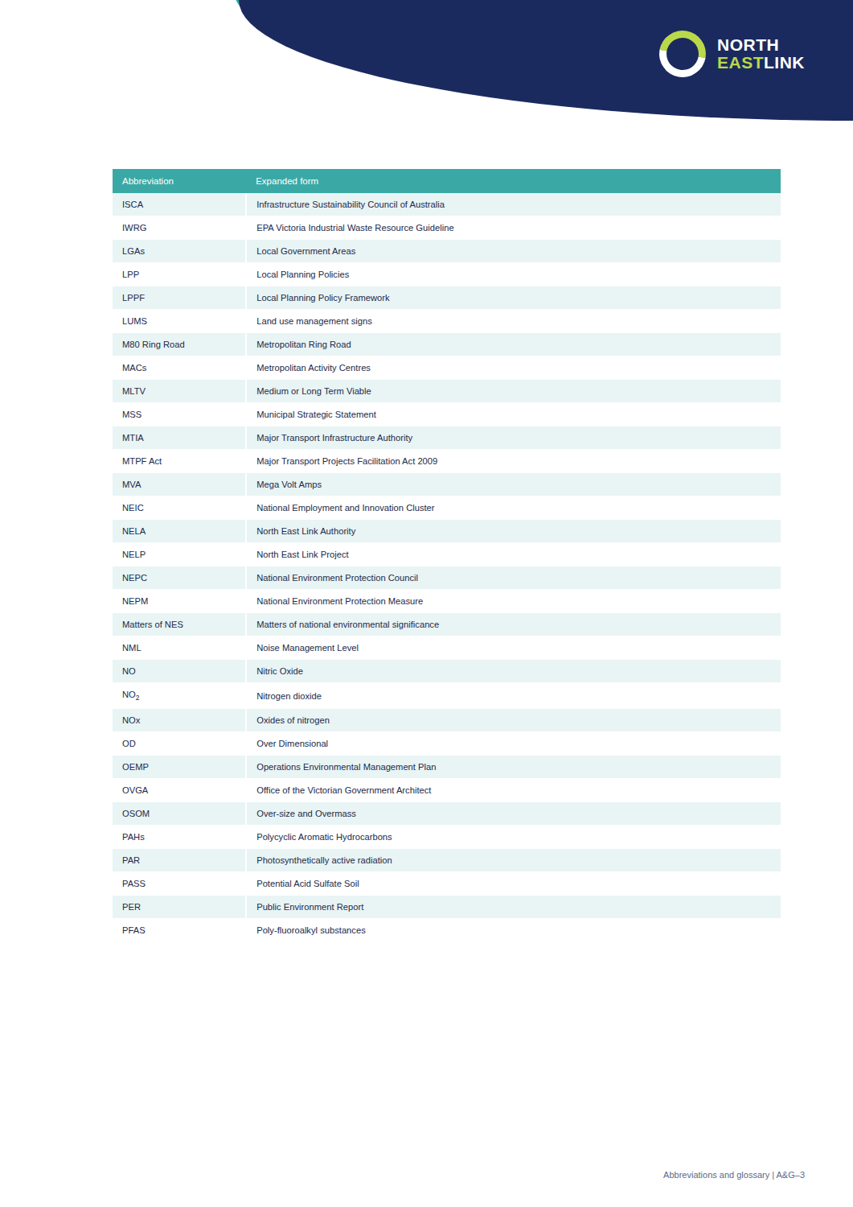NORTH
EASTLINK
| Abbreviation | Expanded form |
| --- | --- |
| ISCA | Infrastructure Sustainability Council of Australia |
| IWRG | EPA Victoria Industrial Waste Resource Guideline |
| LGAs | Local Government Areas |
| LPP | Local Planning Policies |
| LPPF | Local Planning Policy Framework |
| LUMS | Land use management signs |
| M80 Ring Road | Metropolitan Ring Road |
| MACs | Metropolitan Activity Centres |
| MLTV | Medium or Long Term Viable |
| MSS | Municipal Strategic Statement |
| MTIA | Major Transport Infrastructure Authority |
| MTPF Act | Major Transport Projects Facilitation Act 2009 |
| MVA | Mega Volt Amps |
| NEIC | National Employment and Innovation Cluster |
| NELA | North East Link Authority |
| NELP | North East Link Project |
| NEPC | National Environment Protection Council |
| NEPM | National Environment Protection Measure |
| Matters of NES | Matters of national environmental significance |
| NML | Noise Management Level |
| NO | Nitric Oxide |
| NO 2 | Nitrogen dioxide |
| NOx | Oxides of nitrogen |
| OD | Over Dimensional |
| OEMP | Operations Environmental Management Plan |
| OVGA | Office of the Victorian Government Architect |
| OSOM | Over-size and Overmass |
| PAHs | Polycyclic Aromatic Hydrocarbons |
| PAR | Photosynthetically active radiation |
| PASS | Potential Acid Sulfate Soil |
| PER | Public Environment Report |
| PFAS | Poly-fluoroalkyl substances |
Abbreviations and glossary | A&G–3